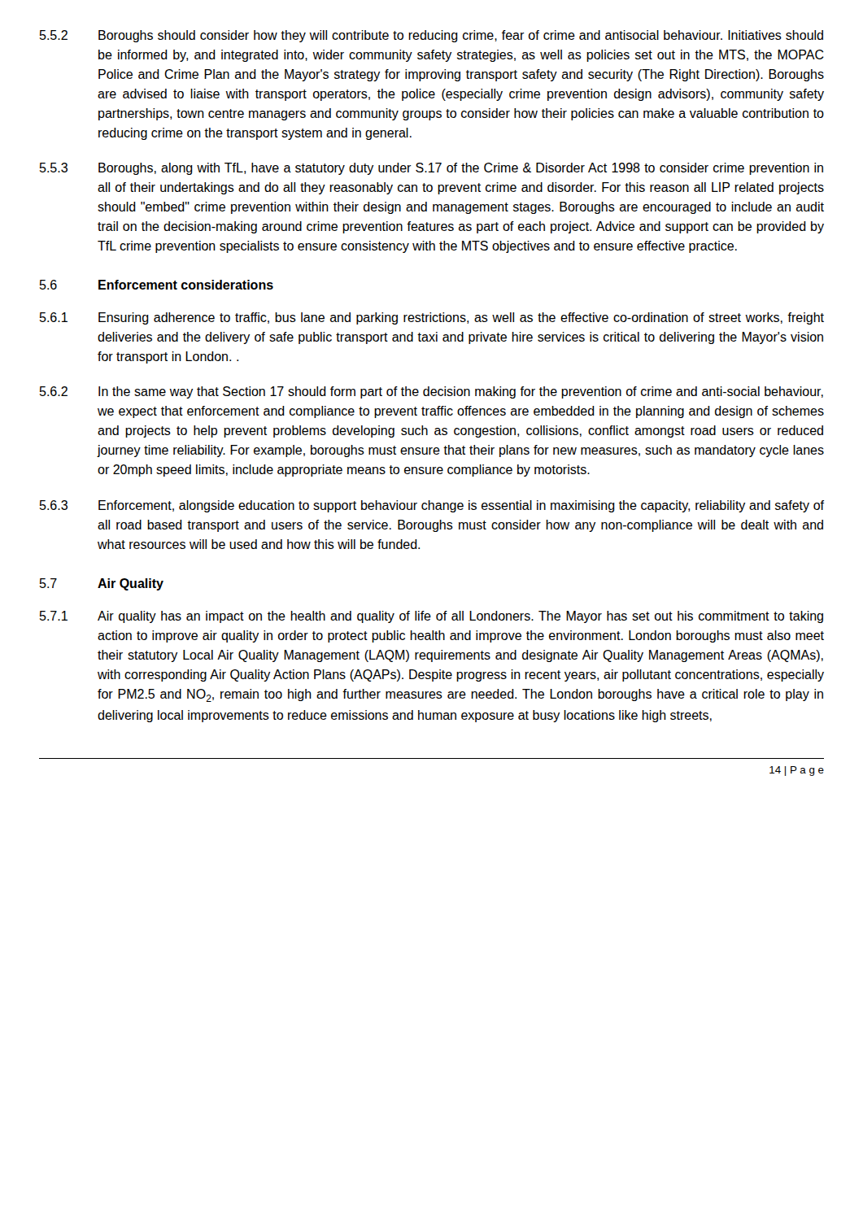5.5.2
Boroughs should consider how they will contribute to reducing crime, fear of crime and antisocial behaviour. Initiatives should be informed by, and integrated into, wider community safety strategies, as well as policies set out in the MTS, the MOPAC Police and Crime Plan and the Mayor's strategy for improving transport safety and security (The Right Direction). Boroughs are advised to liaise with transport operators, the police (especially crime prevention design advisors), community safety partnerships, town centre managers and community groups to consider how their policies can make a valuable contribution to reducing crime on the transport system and in general.
5.5.3
Boroughs, along with TfL, have a statutory duty under S.17 of the Crime & Disorder Act 1998 to consider crime prevention in all of their undertakings and do all they reasonably can to prevent crime and disorder. For this reason all LIP related projects should "embed" crime prevention within their design and management stages. Boroughs are encouraged to include an audit trail on the decision-making around crime prevention features as part of each project. Advice and support can be provided by TfL crime prevention specialists to ensure consistency with the MTS objectives and to ensure effective practice.
5.6 Enforcement considerations
5.6.1
Ensuring adherence to traffic, bus lane and parking restrictions, as well as the effective co-ordination of street works, freight deliveries and the delivery of safe public transport and taxi and private hire services is critical to delivering the Mayor's vision for transport in London. .
5.6.2
In the same way that Section 17 should form part of the decision making for the prevention of crime and anti-social behaviour, we expect that enforcement and compliance to prevent traffic offences are embedded in the planning and design of schemes and projects to help prevent problems developing such as congestion, collisions, conflict amongst road users or reduced journey time reliability. For example, boroughs must ensure that their plans for new measures, such as mandatory cycle lanes or 20mph speed limits, include appropriate means to ensure compliance by motorists.
5.6.3
Enforcement, alongside education to support behaviour change is essential in maximising the capacity, reliability and safety of all road based transport and users of the service. Boroughs must consider how any non-compliance will be dealt with and what resources will be used and how this will be funded.
5.7 Air Quality
5.7.1
Air quality has an impact on the health and quality of life of all Londoners. The Mayor has set out his commitment to taking action to improve air quality in order to protect public health and improve the environment. London boroughs must also meet their statutory Local Air Quality Management (LAQM) requirements and designate Air Quality Management Areas (AQMAs), with corresponding Air Quality Action Plans (AQAPs). Despite progress in recent years, air pollutant concentrations, especially for PM2.5 and NO2, remain too high and further measures are needed. The London boroughs have a critical role to play in delivering local improvements to reduce emissions and human exposure at busy locations like high streets,
14 | P a g e